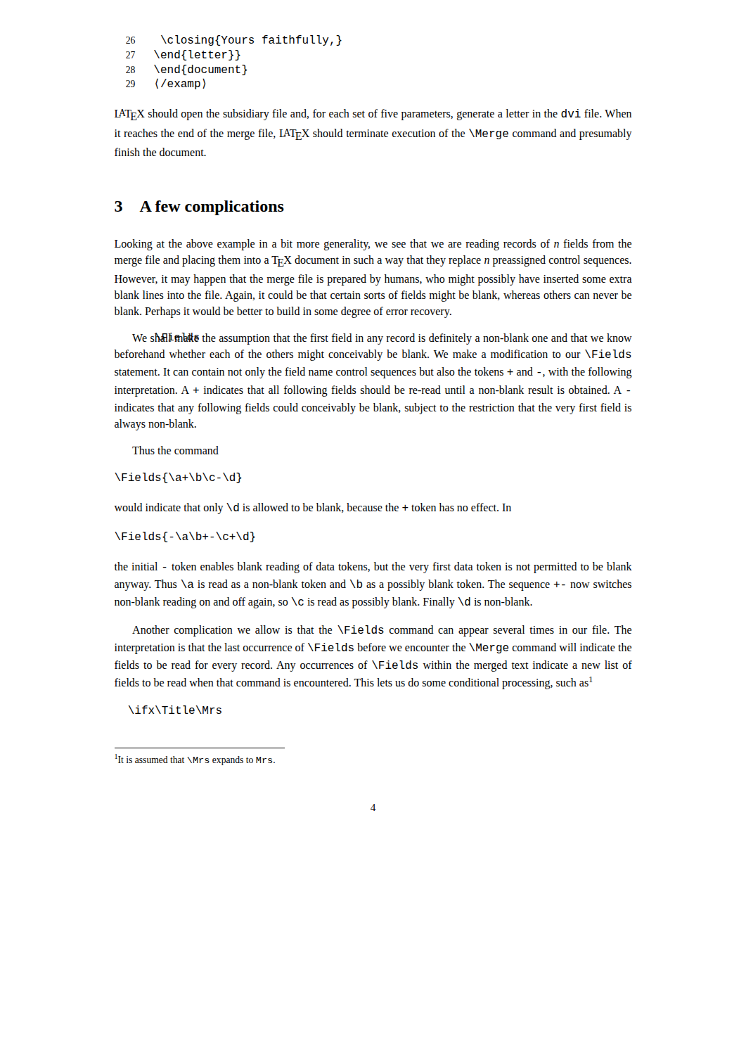26 \closing{Yours faithfully,} 27 \end{letter}} 28 \end{document} 29 ⟨/examp⟩
LATEX should open the subsidiary file and, for each set of five parameters, generate a letter in the dvi file. When it reaches the end of the merge file, LATEX should terminate execution of the \Merge command and presumably finish the document.
3 A few complications
Looking at the above example in a bit more generality, we see that we are reading records of n fields from the merge file and placing them into a TEX document in such a way that they replace n preassigned control sequences. However, it may happen that the merge file is prepared by humans, who might possibly have inserted some extra blank lines into the file. Again, it could be that certain sorts of fields might be blank, whereas others can never be blank. Perhaps it would be better to build in some degree of error recovery.
\Fields
We shall make the assumption that the first field in any record is definitely a non-blank one and that we know beforehand whether each of the others might conceivably be blank. We make a modification to our \Fields statement. It can contain not only the field name control sequences but also the tokens + and -, with the following interpretation. A + indicates that all following fields should be re-read until a non-blank result is obtained. A - indicates that any following fields could conceivably be blank, subject to the restriction that the very first field is always non-blank.
Thus the command
\Fields{\a+\b\c-\d}
would indicate that only \d is allowed to be blank, because the + token has no effect. In
\Fields{-\a\b+-\c+\d}
the initial - token enables blank reading of data tokens, but the very first data token is not permitted to be blank anyway. Thus \a is read as a non-blank token and \b as a possibly blank token. The sequence +- now switches non-blank reading on and off again, so \c is read as possibly blank. Finally \d is non-blank.
Another complication we allow is that the \Fields command can appear several times in our file. The interpretation is that the last occurrence of \Fields before we encounter the \Merge command will indicate the fields to be read for every record. Any occurrences of \Fields within the merged text indicate a new list of fields to be read when that command is encountered. This lets us do some conditional processing, such as1
\ifx\Title\Mrs
1It is assumed that \Mrs expands to Mrs.
4